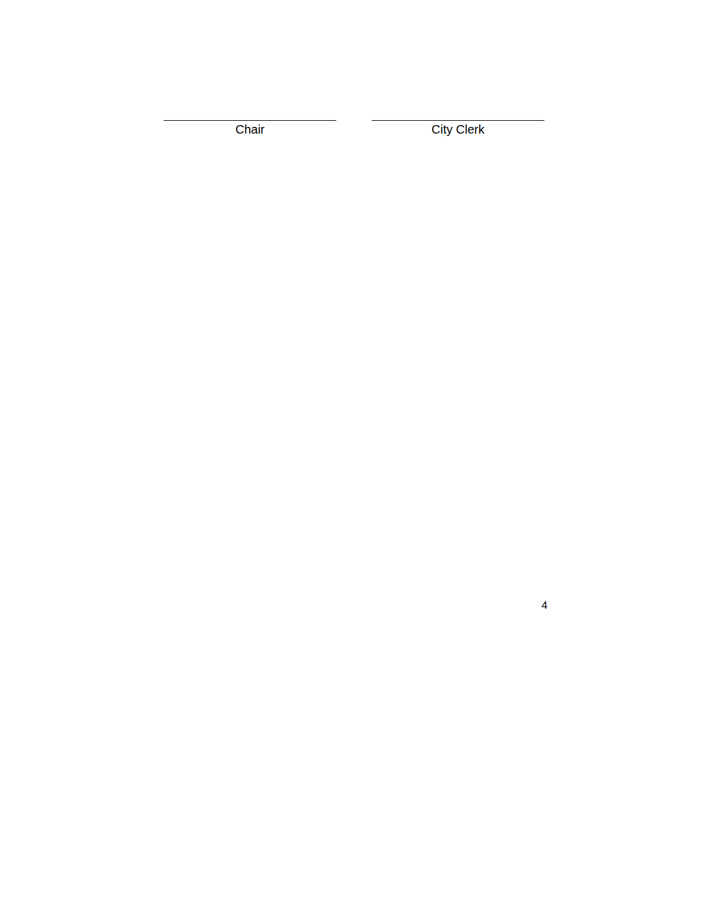Chair
City Clerk
4